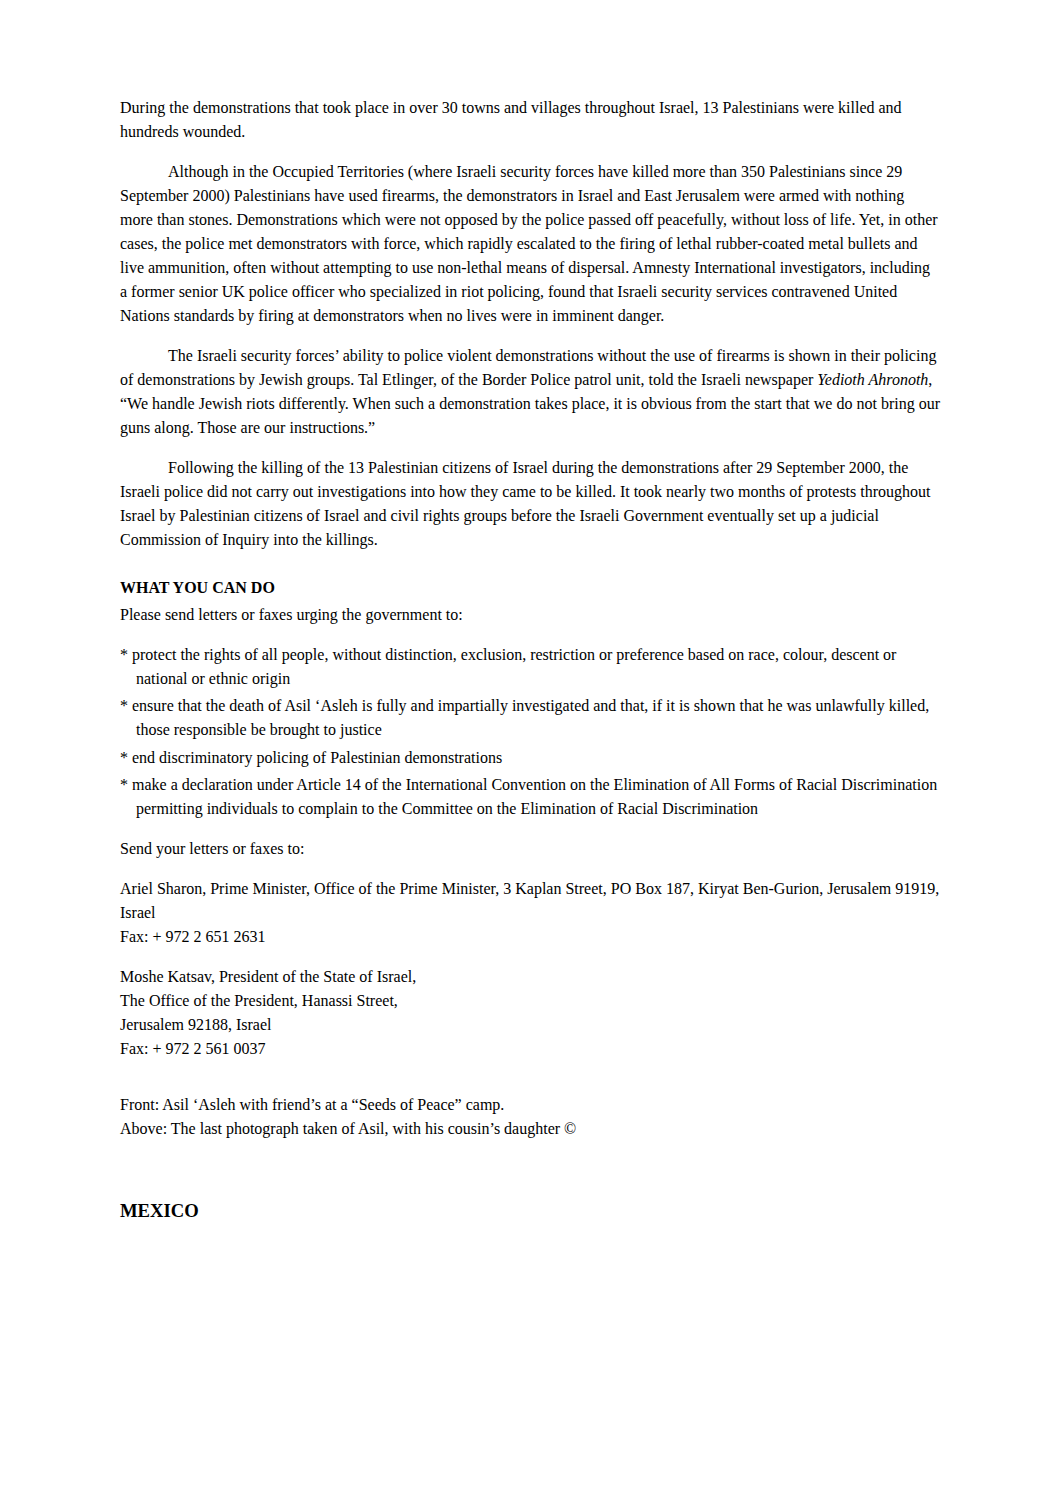During the demonstrations that took place in over 30 towns and villages throughout Israel, 13 Palestinians were killed and hundreds wounded.
Although in the Occupied Territories (where Israeli security forces have killed more than 350 Palestinians since 29 September 2000) Palestinians have used firearms, the demonstrators in Israel and East Jerusalem were armed with nothing more than stones. Demonstrations which were not opposed by the police passed off peacefully, without loss of life. Yet, in other cases, the police met demonstrators with force, which rapidly escalated to the firing of lethal rubber-coated metal bullets and live ammunition, often without attempting to use non-lethal means of dispersal. Amnesty International investigators, including a former senior UK police officer who specialized in riot policing, found that Israeli security services contravened United Nations standards by firing at demonstrators when no lives were in imminent danger.
The Israeli security forces’ ability to police violent demonstrations without the use of firearms is shown in their policing of demonstrations by Jewish groups. Tal Etlinger, of the Border Police patrol unit, told the Israeli newspaper Yedioth Ahronoth, “We handle Jewish riots differently. When such a demonstration takes place, it is obvious from the start that we do not bring our guns along. Those are our instructions.”
Following the killing of the 13 Palestinian citizens of Israel during the demonstrations after 29 September 2000, the Israeli police did not carry out investigations into how they came to be killed. It took nearly two months of protests throughout Israel by Palestinian citizens of Israel and civil rights groups before the Israeli Government eventually set up a judicial Commission of Inquiry into the killings.
WHAT YOU CAN DO
Please send letters or faxes urging the government to:
protect the rights of all people, without distinction, exclusion, restriction or preference based on race, colour, descent or national or ethnic origin
ensure that the death of Asil ‘Asleh is fully and impartially investigated and that, if it is shown that he was unlawfully killed, those responsible be brought to justice
end discriminatory policing of Palestinian demonstrations
make a declaration under Article 14 of the International Convention on the Elimination of All Forms of Racial Discrimination permitting individuals to complain to the Committee on the Elimination of Racial Discrimination
Send your letters or faxes to:
Ariel Sharon, Prime Minister, Office of the Prime Minister, 3 Kaplan Street, PO Box 187, Kiryat Ben-Gurion, Jerusalem 91919, Israel
Fax: + 972 2 651 2631
Moshe Katsav, President of the State of Israel,
The Office of the President, Hanassi Street,
Jerusalem 92188, Israel
Fax: + 972 2 561 0037
Front: Asil ‘Asleh with friend’s at a “Seeds of Peace” camp.
Above: The last photograph taken of Asil, with his cousin’s daughter ©
MEXICO